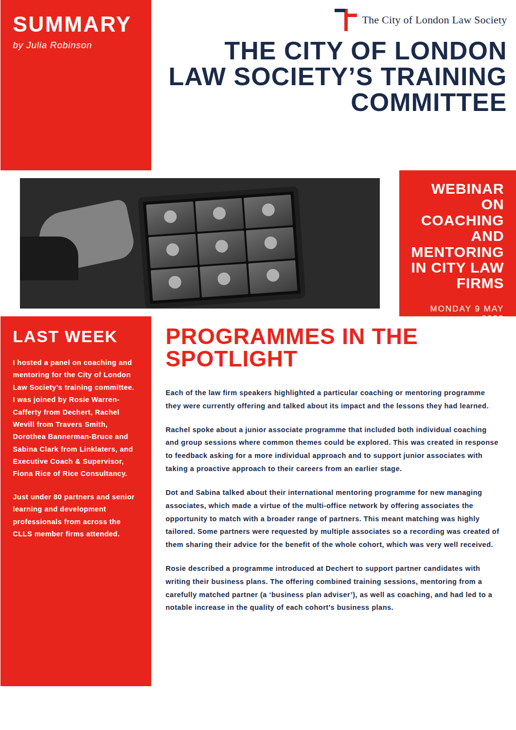Summary
by Julia Robinson
The City of London Law Society
The City of London Law Society’s Training Committee
Webinar on coaching and mentoring in City law firms
MONDAY 9 MAY 2022
Last week
I hosted a panel on coaching and mentoring for the City of London Law Society's training committee. I was joined by Rosie Warren-Cafferty from Dechert, Rachel Wevill from Travers Smith, Dorothea Bannerman-Bruce and Sabina Clark from Linklaters, and Executive Coach & Supervisor, Fiona Rice of Rice Consultancy.
Just under 80 partners and senior learning and development professionals from across the CLLS member firms attended.
Programmes in the spotlight
Each of the law firm speakers highlighted a particular coaching or mentoring programme they were currently offering and talked about its impact and the lessons they had learned.
Rachel spoke about a junior associate programme that included both individual coaching and group sessions where common themes could be explored. This was created in response to feedback asking for a more individual approach and to support junior associates with taking a proactive approach to their careers from an earlier stage.
Dot and Sabina talked about their international mentoring programme for new managing associates, which made a virtue of the multi-office network by offering associates the opportunity to match with a broader range of partners. This meant matching was highly tailored. Some partners were requested by multiple associates so a recording was created of them sharing their advice for the benefit of the whole cohort, which was very well received.
Rosie described a programme introduced at Dechert to support partner candidates with writing their business plans. The offering combined training sessions, mentoring from a carefully matched partner (a ‘business plan adviser’), as well as coaching, and had led to a notable increase in the quality of each cohort's business plans.